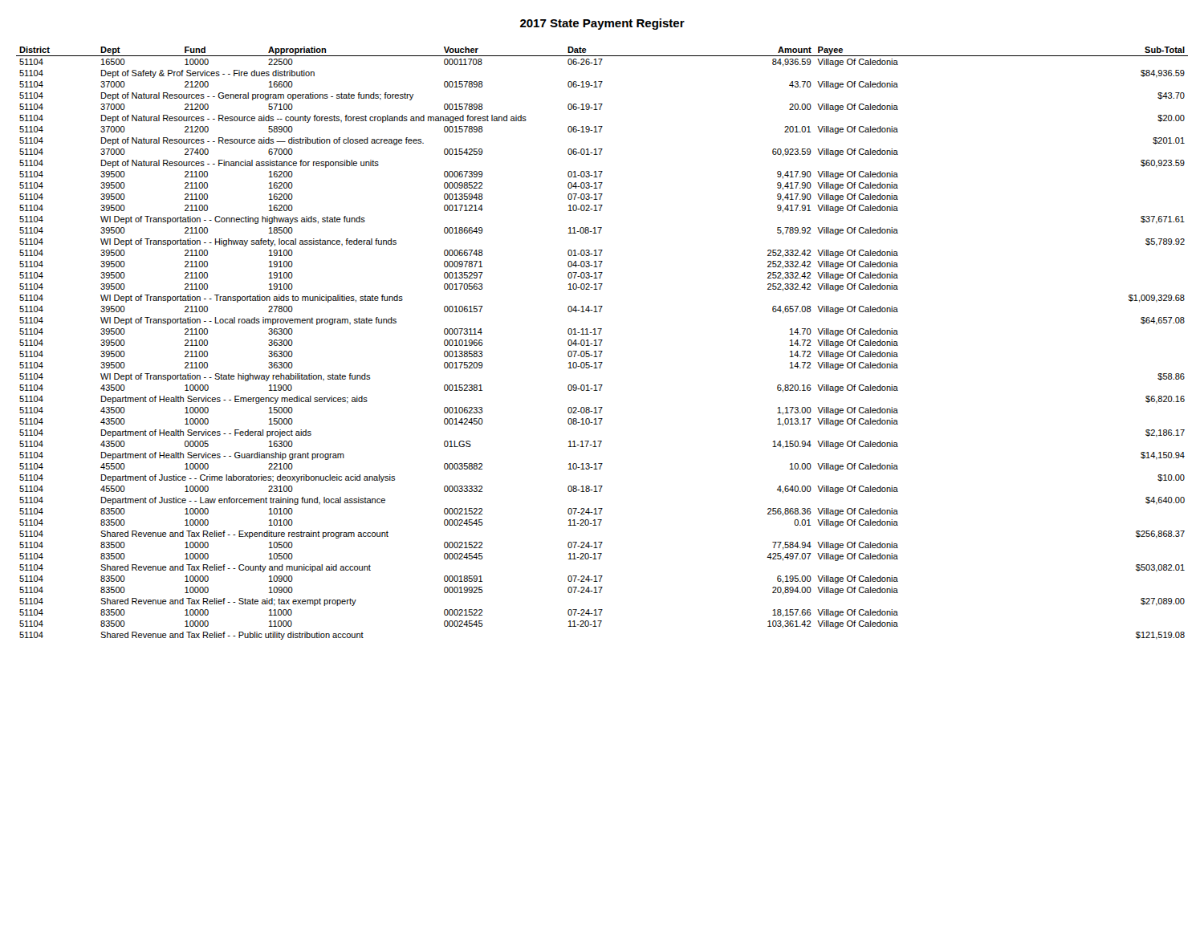2017 State Payment Register
| District | Dept | Fund | Appropriation | Voucher | Date | Amount | Payee | Sub-Total |
| --- | --- | --- | --- | --- | --- | --- | --- | --- |
| 51104 | 16500 | 10000 | 22500 | 00011708 | 06-26-17 | 84,936.59 | Village Of Caledonia | |
| 51104 | Dept of Safety & Prof Services - - Fire dues distribution | $84,936.59 |
| 51104 | 37000 | 21200 | 16600 | 00157898 | 06-19-17 | 43.70 | Village Of Caledonia | |
| 51104 | Dept of Natural Resources - - General program operations - state funds; forestry | $43.70 |
| 51104 | 37000 | 21200 | 57100 | 00157898 | 06-19-17 | 20.00 | Village Of Caledonia | |
| 51104 | Dept of Natural Resources - - Resource aids -- county forests, forest croplands and managed forest land aids | $20.00 |
| 51104 | 37000 | 21200 | 58900 | 00157898 | 06-19-17 | 201.01 | Village Of Caledonia | |
| 51104 | Dept of Natural Resources - - Resource aids — distribution of closed acreage fees. | $201.01 |
| 51104 | 37000 | 27400 | 67000 | 00154259 | 06-01-17 | 60,923.59 | Village Of Caledonia | |
| 51104 | Dept of Natural Resources - - Financial assistance for responsible units | $60,923.59 |
| 51104 | 39500 | 21100 | 16200 | 00067399 | 01-03-17 | 9,417.90 | Village Of Caledonia | |
| 51104 | 39500 | 21100 | 16200 | 00098522 | 04-03-17 | 9,417.90 | Village Of Caledonia | |
| 51104 | 39500 | 21100 | 16200 | 00135948 | 07-03-17 | 9,417.90 | Village Of Caledonia | |
| 51104 | 39500 | 21100 | 16200 | 00171214 | 10-02-17 | 9,417.91 | Village Of Caledonia | |
| 51104 | WI Dept of Transportation - - Connecting highways aids, state funds | $37,671.61 |
| 51104 | 39500 | 21100 | 18500 | 00186649 | 11-08-17 | 5,789.92 | Village Of Caledonia | |
| 51104 | WI Dept of Transportation - - Highway safety, local assistance, federal funds | $5,789.92 |
| 51104 | 39500 | 21100 | 19100 | 00066748 | 01-03-17 | 252,332.42 | Village Of Caledonia | |
| 51104 | 39500 | 21100 | 19100 | 00097871 | 04-03-17 | 252,332.42 | Village Of Caledonia | |
| 51104 | 39500 | 21100 | 19100 | 00135297 | 07-03-17 | 252,332.42 | Village Of Caledonia | |
| 51104 | 39500 | 21100 | 19100 | 00170563 | 10-02-17 | 252,332.42 | Village Of Caledonia | |
| 51104 | WI Dept of Transportation - - Transportation aids to municipalities, state funds | $1,009,329.68 |
| 51104 | 39500 | 21100 | 27800 | 00106157 | 04-14-17 | 64,657.08 | Village Of Caledonia | |
| 51104 | WI Dept of Transportation - - Local roads improvement program, state funds | $64,657.08 |
| 51104 | 39500 | 21100 | 36300 | 00073114 | 01-11-17 | 14.70 | Village Of Caledonia | |
| 51104 | 39500 | 21100 | 36300 | 00101966 | 04-01-17 | 14.72 | Village Of Caledonia | |
| 51104 | 39500 | 21100 | 36300 | 00138583 | 07-05-17 | 14.72 | Village Of Caledonia | |
| 51104 | 39500 | 21100 | 36300 | 00175209 | 10-05-17 | 14.72 | Village Of Caledonia | |
| 51104 | WI Dept of Transportation - - State highway rehabilitation, state funds | $58.86 |
| 51104 | 43500 | 10000 | 11900 | 00152381 | 09-01-17 | 6,820.16 | Village Of Caledonia | |
| 51104 | Department of Health Services - - Emergency medical services; aids | $6,820.16 |
| 51104 | 43500 | 10000 | 15000 | 00106233 | 02-08-17 | 1,173.00 | Village Of Caledonia | |
| 51104 | 43500 | 10000 | 15000 | 00142450 | 08-10-17 | 1,013.17 | Village Of Caledonia | |
| 51104 | Department of Health Services - - Federal project aids | $2,186.17 |
| 51104 | 43500 | 00005 | 16300 | 01LGS | 11-17-17 | 14,150.94 | Village Of Caledonia | |
| 51104 | Department of Health Services - - Guardianship grant program | $14,150.94 |
| 51104 | 45500 | 10000 | 22100 | 00035882 | 10-13-17 | 10.00 | Village Of Caledonia | |
| 51104 | Department of Justice - - Crime laboratories; deoxyribonucleic acid analysis | $10.00 |
| 51104 | 45500 | 10000 | 23100 | 00033332 | 08-18-17 | 4,640.00 | Village Of Caledonia | |
| 51104 | Department of Justice - - Law enforcement training fund, local assistance | $4,640.00 |
| 51104 | 83500 | 10000 | 10100 | 00021522 | 07-24-17 | 256,868.36 | Village Of Caledonia | |
| 51104 | 83500 | 10000 | 10100 | 00024545 | 11-20-17 | 0.01 | Village Of Caledonia | |
| 51104 | Shared Revenue and Tax Relief - - Expenditure restraint program account | $256,868.37 |
| 51104 | 83500 | 10000 | 10500 | 00021522 | 07-24-17 | 77,584.94 | Village Of Caledonia | |
| 51104 | 83500 | 10000 | 10500 | 00024545 | 11-20-17 | 425,497.07 | Village Of Caledonia | |
| 51104 | Shared Revenue and Tax Relief - - County and municipal aid account | $503,082.01 |
| 51104 | 83500 | 10000 | 10900 | 00018591 | 07-24-17 | 6,195.00 | Village Of Caledonia | |
| 51104 | 83500 | 10000 | 10900 | 00019925 | 07-24-17 | 20,894.00 | Village Of Caledonia | |
| 51104 | Shared Revenue and Tax Relief - - State aid; tax exempt property | $27,089.00 |
| 51104 | 83500 | 10000 | 11000 | 00021522 | 07-24-17 | 18,157.66 | Village Of Caledonia | |
| 51104 | 83500 | 10000 | 11000 | 00024545 | 11-20-17 | 103,361.42 | Village Of Caledonia | |
| 51104 | Shared Revenue and Tax Relief - - Public utility distribution account | $121,519.08 |